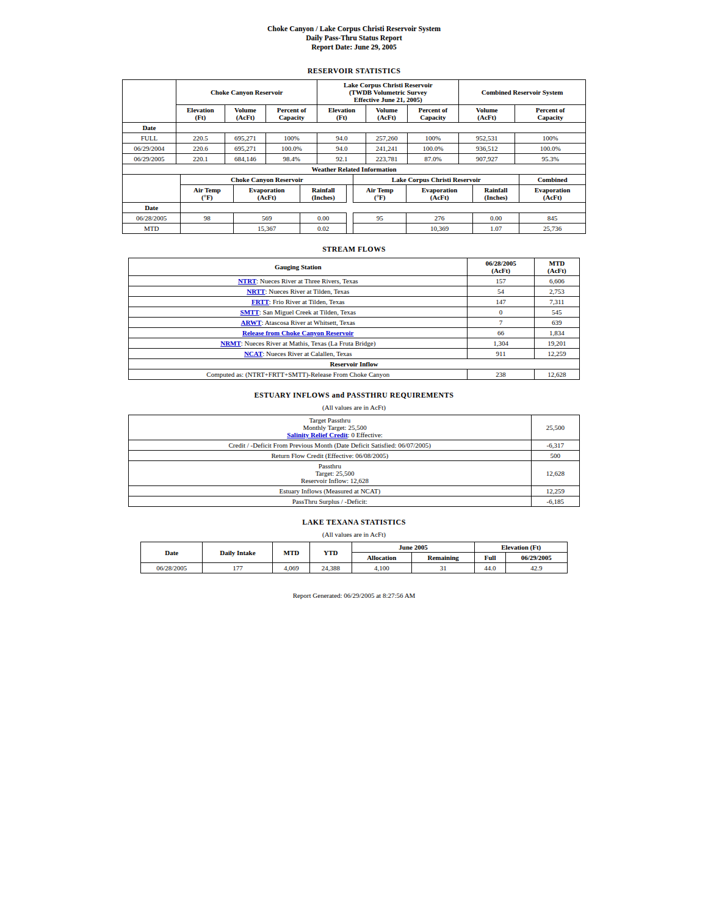Choke Canyon / Lake Corpus Christi Reservoir System
Daily Pass-Thru Status Report
Report Date: June 29, 2005
RESERVOIR STATISTICS
| | Choke Canyon Reservoir | Lake Corpus Christi Reservoir (TWDB Volumetric Survey Effective June 21, 2005) | Combined Reservoir System |
| --- | --- | --- | --- |
| Elevation (Ft) | Volume (AcFt) | Percent of Capacity | Elevation (Ft) | Volume (AcFt) | Percent of Capacity | Volume (AcFt) | Percent of Capacity |
| Date | |
| FULL | 220.5 | 695,271 | 100% | 94.0 | 257,260 | 100% | 952,531 | 100% |
| 06/29/2004 | 220.6 | 695,271 | 100.0% | 94.0 | 241,241 | 100.0% | 936,512 | 100.0% |
| 06/29/2005 | 220.1 | 684,146 | 98.4% | 92.1 | 223,781 | 87.0% | 907,927 | 95.3% |
| Weather Related Information |
| --- |
| | Choke Canyon Reservoir | Lake Corpus Christi Reservoir | Combined |
| Air Temp (°F) | Evaporation (AcFt) | Rainfall (Inches) | | Air Temp (°F) | Evaporation (AcFt) | Rainfall (Inches) | Evaporation (AcFt) |
| Date | |
| 06/28/2005 | 98 | 569 | 0.00 | | 95 | 276 | 0.00 | 845 |
| MTD | | 15,367 | 0.02 | | | 10,369 | 1.07 | 25,736 |
STREAM FLOWS
| Gauging Station | 06/28/2005 (AcFt) | MTD (AcFt) |
| --- | --- | --- |
| NTRT : Nueces River at Three Rivers, Texas | 157 | 6,606 |
| NRTT : Nueces River at Tilden, Texas | 54 | 2,753 |
| FRTT : Frio River at Tilden, Texas | 147 | 7,311 |
| SMTT : San Miguel Creek at Tilden, Texas | 0 | 545 |
| ARWT : Atascosa River at Whitsett, Texas | 7 | 639 |
| Release from Choke Canyon Reservoir | 66 | 1,834 |
| NRMT : Nueces River at Mathis, Texas (La Fruta Bridge) | 1,304 | 19,201 |
| NCAT : Nueces River at Calallen, Texas | 911 | 12,259 |
| Reservoir Inflow |
| Computed as: (NTRT+FRTT+SMTT)-Release From Choke Canyon | 238 | 12,628 |
ESTUARY INFLOWS and PASSTHRU REQUIREMENTS
(All values are in AcFt)
| Target Passthru Monthly Target: 25,500 Salinity Relief Credit : 0 Effective: | 25,500 |
| Credit / -Deficit From Previous Month (Date Deficit Satisfied: 06/07/2005) | -6,317 |
| Return Flow Credit (Effective: 06/08/2005) | 500 |
| Passthru Target: 25,500 Reservoir Inflow: 12,628 | 12,628 |
| Estuary Inflows (Measured at NCAT) | 12,259 |
| PassThru Surplus / -Deficit: | -6,185 |
LAKE TEXANA STATISTICS
(All values are in AcFt)
| Date | Daily Intake | MTD | YTD | June 2005 | Elevation (Ft) |
| --- | --- | --- | --- | --- | --- |
| Allocation | Remaining | Full | 06/29/2005 |
| 06/28/2005 | 177 | 4,069 | 24,388 | 4,100 | 31 | 44.0 | 42.9 |
Report Generated: 06/29/2005 at 8:27:56 AM